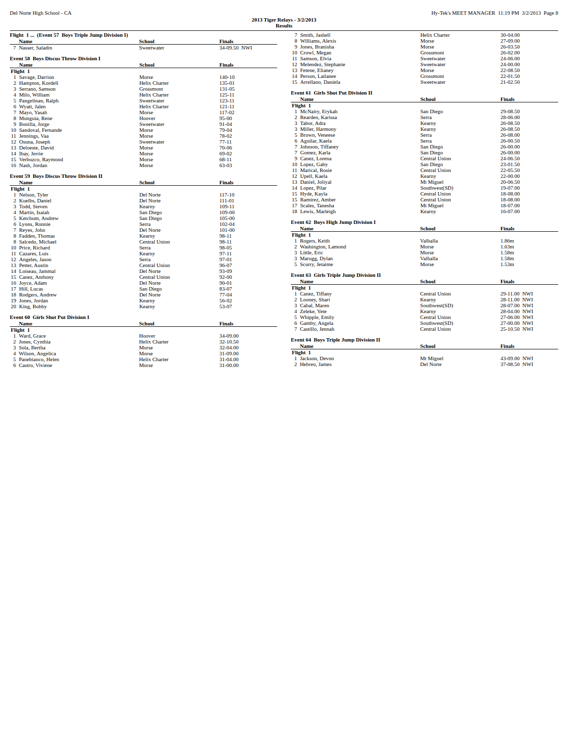Del Norte High School - CA
Hy-Tek's MEET MANAGER 11:19 PM 3/2/2013 Page 8
2013 Tiger Relays - 3/2/2013
Results
Flight 1 ... (Event 57 Boys Triple Jump Division I)
| | Name | School | Finals |
| --- | --- | --- | --- |
| 7 | Nasser, Saladin | Sweetwater | 34-09.50 NWI |
Event 58 Boys Discus Throw Division I
| | Name | School | Finals |
| --- | --- | --- | --- |
| Flight 1 |
| 1 | Savage, Darrion | Morse | 140-10 |
| 2 | Hampton, Kordell | Helix Charter | 135-01 |
| 3 | Serrano, Samson | Grossmont | 131-05 |
| 4 | Milo, William | Helix Charter | 125-11 |
| 5 | Pangelinan, Ralph | Sweetwater | 123-11 |
| 6 | Wyatt, Jalen | Helix Charter | 121-11 |
| 7 | Mayo, Yasah | Morse | 117-02 |
| 8 | Munguia, Rene | Hoover | 95-00 |
| 9 | Bonilla, Jorge | Sweetwater | 91-04 |
| 10 | Sandoval, Fernande | Morse | 79-04 |
| 11 | Jennings, Vaa | Morse | 78-02 |
| 12 | Osuna, Joseph | Sweetwater | 77-11 |
| 13 | Deloeste, David | Morse | 70-06 |
| 14 | Ibay, Jerrie | Morse | 69-02 |
| 15 | Verbuzco, Raymond | Morse | 68-11 |
| 16 | Nash, Jordan | Morse | 63-03 |
Event 59 Boys Discus Throw Division II
| | Name | School | Finals |
| --- | --- | --- | --- |
| Flight 1 |
| 1 | Nelson, Tyler | Del Norte | 117-10 |
| 2 | Kuelbs, Daniel | Del Norte | 111-01 |
| 3 | Todd, Steven | Kearny | 109-11 |
| 4 | Martin, Isaiah | San Diego | 109-00 |
| 5 | Ketchum, Andrew | San Diego | 105-00 |
| 6 | Lyons, Ronnie | Serra | 102-04 |
| 7 | Reyes, John | Del Norte | 101-00 |
| 8 | Fadden, Thomas | Kearny | 98-11 |
| 8 | Salcedo, Michael | Central Union | 98-11 |
| 10 | Price, Richard | Serra | 98-05 |
| 11 | Cazares, Luis | Kearny | 97-11 |
| 12 | Angeles, Jason | Serra | 97-01 |
| 13 | Petter, Austin | Central Union | 96-07 |
| 14 | Loiseau, Jammal | Del Norte | 93-09 |
| 15 | Canez, Anthony | Central Union | 92-00 |
| 16 | Joyce, Adam | Del Norte | 90-01 |
| 17 | Hill, Lucas | San Diego | 83-07 |
| 18 | Rodgers, Andrew | Del Norte | 77-04 |
| 19 | Jones, Jordan | Kearny | 56-02 |
| 20 | King, Bobby | Kearny | 53-07 |
Event 60 Girls Shot Put Division I
| | Name | School | Finals |
| --- | --- | --- | --- |
| Flight 1 |
| 1 | Ward, Grace | Hoover | 34-09.00 |
| 2 | Jones, Cynthia | Helix Charter | 32-10.50 |
| 3 | Sola, Bertha | Morse | 32-04.00 |
| 4 | Wilson, Angelica | Morse | 31-09.00 |
| 5 | Panebianco, Helen | Helix Charter | 31-04.00 |
| 6 | Castro, Viviene | Morse | 31-00.00 |
| 7 | Smith, Jashell | Helix Charter | 30-04.00 |
| 8 | Williams, Alexis | Morse | 27-09.00 |
| 9 | Jones, Branisha | Morse | 26-03.50 |
| 10 | Crowl, Megan | Grossmont | 26-02.00 |
| 11 | Samson, Elvia | Sweetwater | 24-06.00 |
| 12 | Melendez, Stephanie | Sweetwater | 24-00.00 |
| 13 | Fetene, Elianey | Morse | 22-08.50 |
| 14 | Person, Lailanee | Grossmont | 22-01.50 |
| 15 | Arrellano, Daniela | Sweetwater | 21-02.50 |
Event 61 Girls Shot Put Division II
| | Name | School | Finals |
| --- | --- | --- | --- |
| Flight 1 |
| 1 | McNairy, Erykah | San Diego | 29-08.50 |
| 2 | Rearden, Karissa | Serra | 28-06.00 |
| 3 | Tabor, Adra | Kearny | 26-08.50 |
| 3 | Miller, Harmony | Kearny | 26-08.50 |
| 5 | Brown, Veneese | Serra | 26-08.00 |
| 6 | Aguilar, Kaela | Serra | 26-00.50 |
| 7 | Johnson, Tiffaney | San Diego | 26-00.00 |
| 7 | Gomez, Karla | San Diego | 26-00.00 |
| 9 | Canez, Lorena | Central Union | 24-06.50 |
| 10 | Lopez, Gaby | San Diego | 23-01.50 |
| 11 | Marical, Rosie | Central Union | 22-05.50 |
| 12 | Upell, Kaela | Kearny | 22-00.00 |
| 13 | Daniel, Joliyal | Mt Miguel | 20-06.50 |
| 14 | Lopez, Pilar | Southwest(SD) | 19-07.00 |
| 15 | Hyde, Kayla | Central Union | 18-08.00 |
| 15 | Ramirez, Amber | Central Union | 18-08.00 |
| 17 | Scales, Tanesha | Mt Miguel | 18-07.00 |
| 18 | Lewis, Marleigh | Kearny | 16-07.00 |
Event 62 Boys High Jump Division I
| | Name | School | Finals |
| --- | --- | --- | --- |
| Flight 1 |
| 1 | Rogers, Keith | Valhalla | 1.86m |
| 2 | Washington, Lamond | Morse | 1.63m |
| 3 | Little, Eric | Morse | 1.58m |
| 3 | Marugg, Dylan | Valhalla | 1.58m |
| 5 | Scurry, Jetaime | Morse | 1.53m |
Event 63 Girls Triple Jump Division II
| | Name | School | Finals |
| --- | --- | --- | --- |
| Flight 1 |
| 1 | Canez, Tiffany | Central Union | 29-11.00 NWI |
| 2 | Looney, Shari | Kearny | 28-11.00 NWI |
| 3 | Cabal, Maren | Southwest(SD) | 28-07.00 NWI |
| 4 | Zeleke, Yete | Kearny | 28-04.00 NWI |
| 5 | Whipple, Emily | Central Union | 27-06.00 NWI |
| 6 | Gamby, Angela | Southwest(SD) | 27-00.00 NWI |
| 7 | Castillo, Jennah | Central Union | 25-10.50 NWI |
Event 64 Boys Triple Jump Division II
| | Name | School | Finals |
| --- | --- | --- | --- |
| Flight 1 |
| 1 | Jackson, Devon | Mt Miguel | 43-09.00 NWI |
| 2 | Hebreo, James | Del Norte | 37-08.50 NWI |